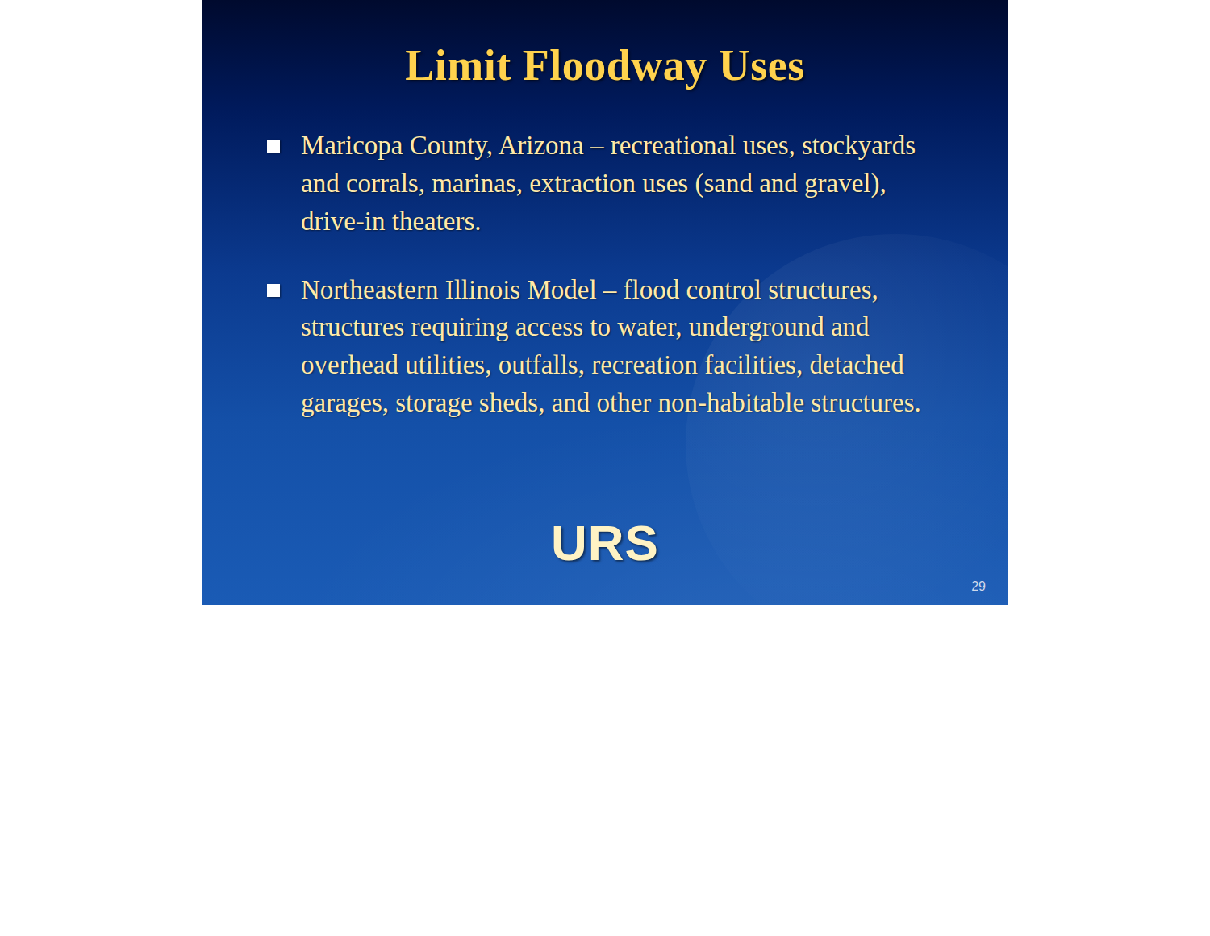Limit Floodway Uses
Maricopa County, Arizona – recreational uses, stockyards and corrals, marinas, extraction uses (sand and gravel), drive-in theaters.
Northeastern Illinois Model – flood control structures, structures requiring access to water, underground and overhead utilities, outfalls, recreation facilities, detached garages, storage sheds, and other non-habitable structures.
URS
29